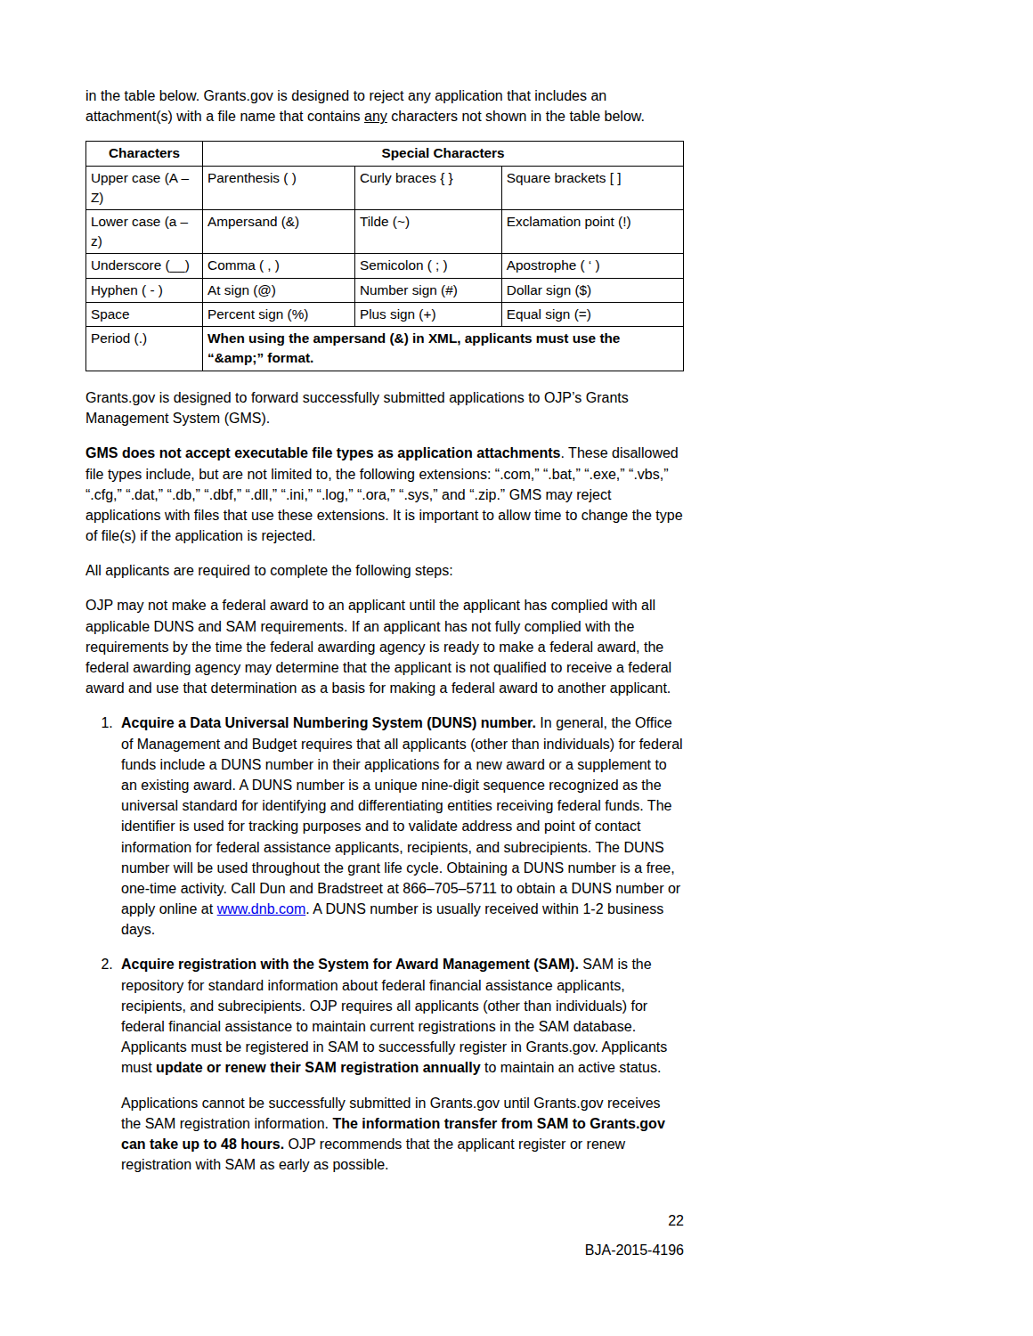in the table below. Grants.gov is designed to reject any application that includes an attachment(s) with a file name that contains any characters not shown in the table below.
| Characters | Special Characters |
| --- | --- |
| Upper case (A – Z) | Parenthesis ( ) | Curly braces { } | Square brackets [ ] |
| Lower case (a – z) | Ampersand (&) | Tilde (~) | Exclamation point (!) |
| Underscore (__) | Comma ( , ) | Semicolon ( ; ) | Apostrophe ( ‘ ) |
| Hyphen ( - ) | At sign (@) | Number sign (#) | Dollar sign ($) |
| Space | Percent sign (%) | Plus sign (+) | Equal sign (=) |
| Period (.) | When using the ampersand (&) in XML, applicants must use the “&amp;” format. |
Grants.gov is designed to forward successfully submitted applications to OJP’s Grants Management System (GMS).
GMS does not accept executable file types as application attachments. These disallowed file types include, but are not limited to, the following extensions: “.com,” “.bat,” “.exe,” “.vbs,” “.cfg,” “.dat,” “.db,” “.dbf,” “.dll,” “.ini,” “.log,” “.ora,” “.sys,” and “.zip.” GMS may reject applications with files that use these extensions. It is important to allow time to change the type of file(s) if the application is rejected.
All applicants are required to complete the following steps:
OJP may not make a federal award to an applicant until the applicant has complied with all applicable DUNS and SAM requirements. If an applicant has not fully complied with the requirements by the time the federal awarding agency is ready to make a federal award, the federal awarding agency may determine that the applicant is not qualified to receive a federal award and use that determination as a basis for making a federal award to another applicant.
Acquire a Data Universal Numbering System (DUNS) number. In general, the Office of Management and Budget requires that all applicants (other than individuals) for federal funds include a DUNS number in their applications for a new award or a supplement to an existing award. A DUNS number is a unique nine-digit sequence recognized as the universal standard for identifying and differentiating entities receiving federal funds. The identifier is used for tracking purposes and to validate address and point of contact information for federal assistance applicants, recipients, and subrecipients. The DUNS number will be used throughout the grant life cycle. Obtaining a DUNS number is a free, one-time activity. Call Dun and Bradstreet at 866–705–5711 to obtain a DUNS number or apply online at www.dnb.com. A DUNS number is usually received within 1-2 business days.
Acquire registration with the System for Award Management (SAM). SAM is the repository for standard information about federal financial assistance applicants, recipients, and subrecipients. OJP requires all applicants (other than individuals) for federal financial assistance to maintain current registrations in the SAM database. Applicants must be registered in SAM to successfully register in Grants.gov. Applicants must update or renew their SAM registration annually to maintain an active status.
Applications cannot be successfully submitted in Grants.gov until Grants.gov receives the SAM registration information. The information transfer from SAM to Grants.gov can take up to 48 hours. OJP recommends that the applicant register or renew registration with SAM as early as possible.
22 BJA-2015-4196